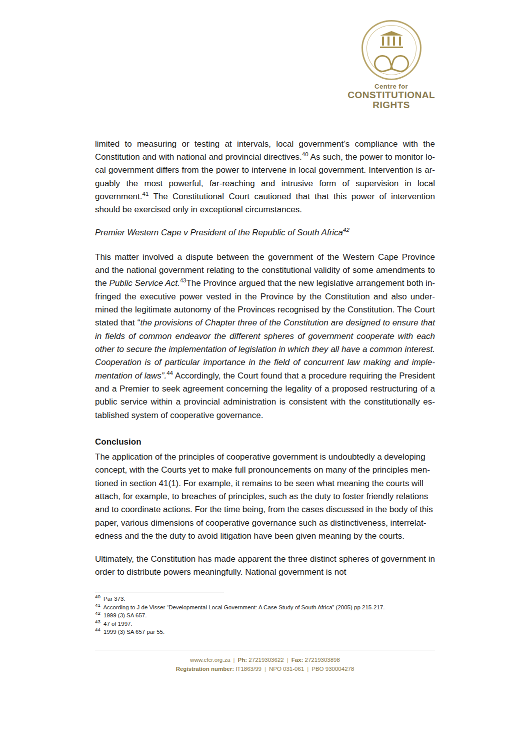Centre for
CONSTITUTIONAL
RIGHTS
limited to measuring or testing at intervals, local government’s compliance with the Constitution and with national and provincial directives.40 As such, the power to monitor local government differs from the power to intervene in local government. Intervention is arguably the most powerful, far-reaching and intrusive form of supervision in local government.41 The Constitutional Court cautioned that that this power of intervention should be exercised only in exceptional circumstances.
Premier Western Cape v President of the Republic of South Africa42
This matter involved a dispute between the government of the Western Cape Province and the national government relating to the constitutional validity of some amendments to the Public Service Act.43The Province argued that the new legislative arrangement both infringed the executive power vested in the Province by the Constitution and also undermined the legitimate autonomy of the Provinces recognised by the Constitution. The Court stated that “the provisions of Chapter three of the Constitution are designed to ensure that in fields of common endeavor the different spheres of government cooperate with each other to secure the implementation of legislation in which they all have a common interest. Cooperation is of particular importance in the field of concurrent law making and implementation of laws”.44 Accordingly, the Court found that a procedure requiring the President and a Premier to seek agreement concerning the legality of a proposed restructuring of a public service within a provincial administration is consistent with the constitutionally established system of cooperative governance.
Conclusion
The application of the principles of cooperative government is undoubtedly a developing concept, with the Courts yet to make full pronouncements on many of the principles mentioned in section 41(1). For example, it remains to be seen what meaning the courts will attach, for example, to breaches of principles, such as the duty to foster friendly relations and to coordinate actions. For the time being, from the cases discussed in the body of this paper, various dimensions of cooperative governance such as distinctiveness, interrelatedness and the the duty to avoid litigation have been given meaning by the courts.
Ultimately, the Constitution has made apparent the three distinct spheres of government in order to distribute powers meaningfully. National government is not
40 Par 373.
41 According to J de Visser “Developmental Local Government: A Case Study of South Africa” (2005) pp 215-217.
42 1999 (3) SA 657.
43 47 of 1997.
44 1999 (3) SA 657 par 55.
www.cfcr.org.za|Ph: 27219303622|Fax: 27219303898
Registration number: IT1863/99|NPO 031-061|PBO 930004278